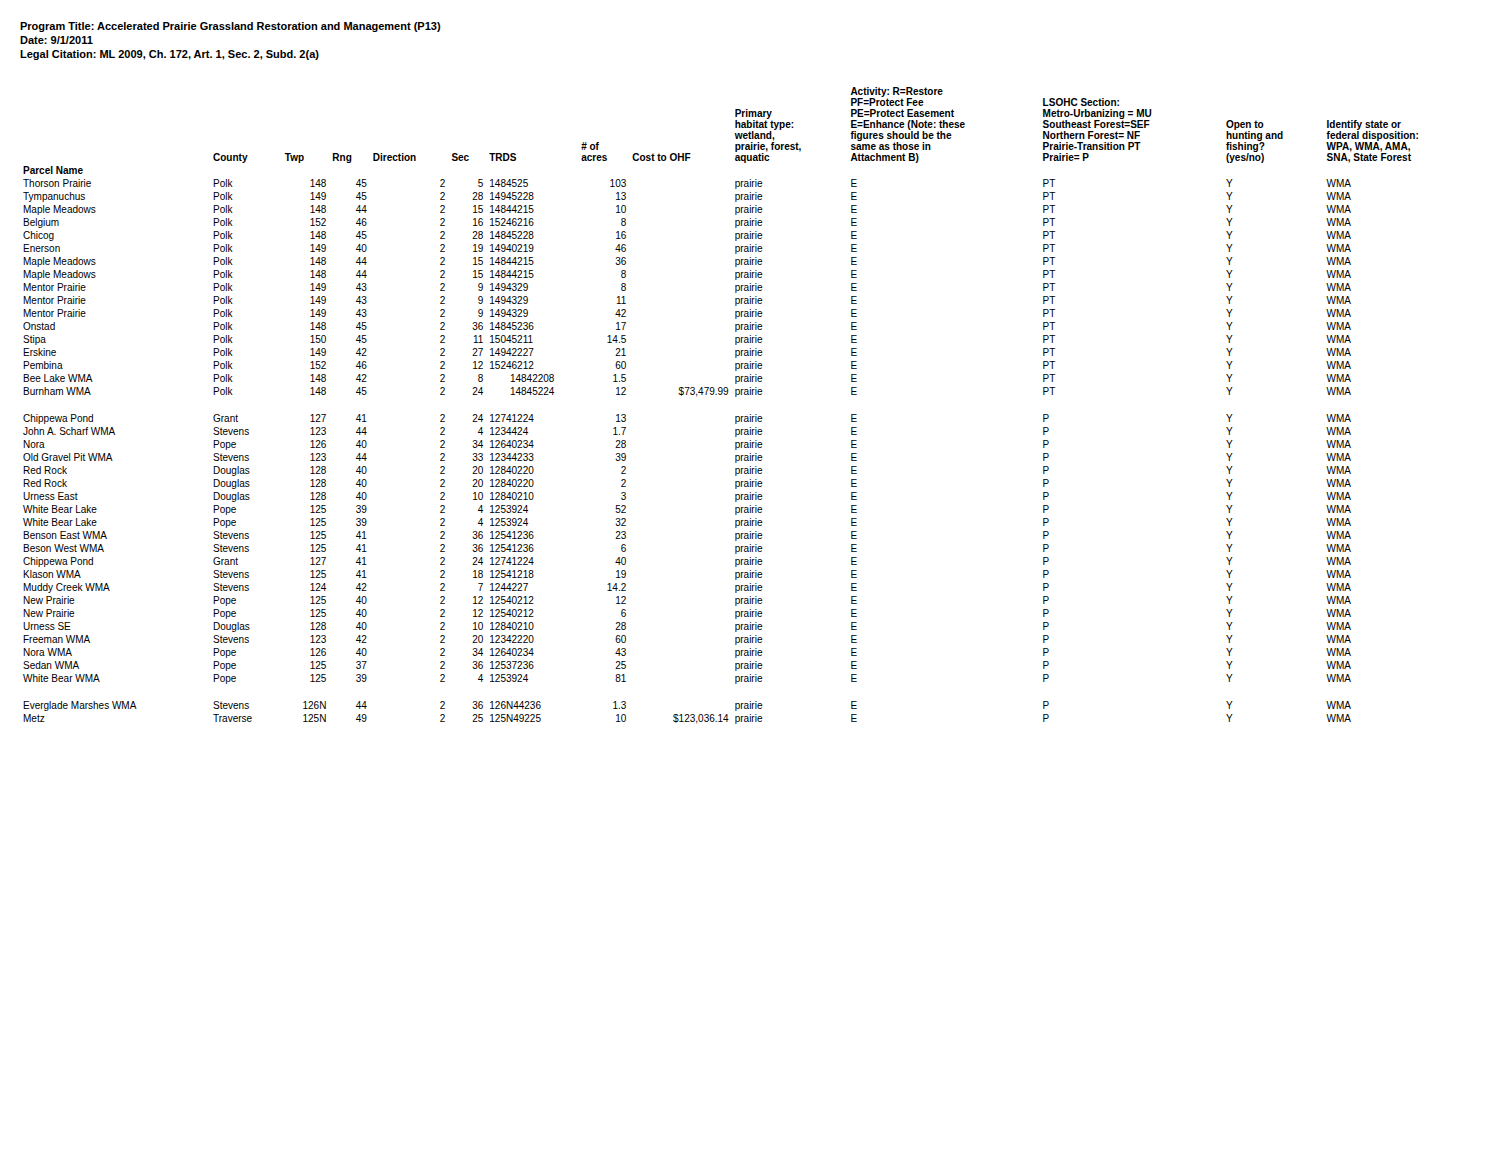Program Title: Accelerated Prairie Grassland Restoration and Management (P13)
Date: 9/1/2011
Legal Citation: ML 2009, Ch. 172, Art. 1, Sec. 2, Subd. 2(a)
| | County | Twp | Rng | Direction | Sec | TRDS | # of acres | Cost to OHF | Primary habitat type: wetland, prairie, forest, aquatic | Activity: R=Restore PF=Protect Fee PE=Protect Easement E=Enhance (Note: these figures should be the same as those in Attachment B) | LSOHC Section: Metro-Urbanizing = MU Southeast Forest=SEF Northern Forest= NF Prairie-Transition PT Prairie= P | Open to hunting and fishing? (yes/no) | Identify state or federal disposition: WPA, WMA, AMA, SNA, State Forest |
| --- | --- | --- | --- | --- | --- | --- | --- | --- | --- | --- | --- | --- | --- |
| Parcel Name | |
| Thorson Prairie | Polk | 148 | 45 | 2 | 5 | 1484525 | 103 | | prairie | E | PT | Y | WMA |
| Tympanuchus | Polk | 149 | 45 | 2 | 28 | 14945228 | 13 | | prairie | E | PT | Y | WMA |
| Maple Meadows | Polk | 148 | 44 | 2 | 15 | 14844215 | 10 | | prairie | E | PT | Y | WMA |
| Belgium | Polk | 152 | 46 | 2 | 16 | 15246216 | 8 | | prairie | E | PT | Y | WMA |
| Chicog | Polk | 148 | 45 | 2 | 28 | 14845228 | 16 | | prairie | E | PT | Y | WMA |
| Enerson | Polk | 149 | 40 | 2 | 19 | 14940219 | 46 | | prairie | E | PT | Y | WMA |
| Maple Meadows | Polk | 148 | 44 | 2 | 15 | 14844215 | 36 | | prairie | E | PT | Y | WMA |
| Maple Meadows | Polk | 148 | 44 | 2 | 15 | 14844215 | 8 | | prairie | E | PT | Y | WMA |
| Mentor Prairie | Polk | 149 | 43 | 2 | 9 | 1494329 | 8 | | prairie | E | PT | Y | WMA |
| Mentor Prairie | Polk | 149 | 43 | 2 | 9 | 1494329 | 11 | | prairie | E | PT | Y | WMA |
| Mentor Prairie | Polk | 149 | 43 | 2 | 9 | 1494329 | 42 | | prairie | E | PT | Y | WMA |
| Onstad | Polk | 148 | 45 | 2 | 36 | 14845236 | 17 | | prairie | E | PT | Y | WMA |
| Stipa | Polk | 150 | 45 | 2 | 11 | 15045211 | 14.5 | | prairie | E | PT | Y | WMA |
| Erskine | Polk | 149 | 42 | 2 | 27 | 14942227 | 21 | | prairie | E | PT | Y | WMA |
| Pembina | Polk | 152 | 46 | 2 | 12 | 15246212 | 60 | | prairie | E | PT | Y | WMA |
| Bee Lake WMA | Polk | 148 | 42 | 2 | 8 | 14842208 | 1.5 | | prairie | E | PT | Y | WMA |
| Burnham WMA | Polk | 148 | 45 | 2 | 24 | 14845224 | 12 | $73,479.99 | prairie | E | PT | Y | WMA |
| Chippewa Pond | Grant | 127 | 41 | 2 | 24 | 12741224 | 13 | | prairie | E | P | Y | WMA |
| John A. Scharf WMA | Stevens | 123 | 44 | 2 | 4 | 1234424 | 1.7 | | prairie | E | P | Y | WMA |
| Nora | Pope | 126 | 40 | 2 | 34 | 12640234 | 28 | | prairie | E | P | Y | WMA |
| Old Gravel Pit WMA | Stevens | 123 | 44 | 2 | 33 | 12344233 | 39 | | prairie | E | P | Y | WMA |
| Red Rock | Douglas | 128 | 40 | 2 | 20 | 12840220 | 2 | | prairie | E | P | Y | WMA |
| Red Rock | Douglas | 128 | 40 | 2 | 20 | 12840220 | 2 | | prairie | E | P | Y | WMA |
| Urness East | Douglas | 128 | 40 | 2 | 10 | 12840210 | 3 | | prairie | E | P | Y | WMA |
| White Bear Lake | Pope | 125 | 39 | 2 | 4 | 1253924 | 52 | | prairie | E | P | Y | WMA |
| White Bear Lake | Pope | 125 | 39 | 2 | 4 | 1253924 | 32 | | prairie | E | P | Y | WMA |
| Benson East WMA | Stevens | 125 | 41 | 2 | 36 | 12541236 | 23 | | prairie | E | P | Y | WMA |
| Beson West WMA | Stevens | 125 | 41 | 2 | 36 | 12541236 | 6 | | prairie | E | P | Y | WMA |
| Chippewa Pond | Grant | 127 | 41 | 2 | 24 | 12741224 | 40 | | prairie | E | P | Y | WMA |
| Klason WMA | Stevens | 125 | 41 | 2 | 18 | 12541218 | 19 | | prairie | E | P | Y | WMA |
| Muddy Creek WMA | Stevens | 124 | 42 | 2 | 7 | 1244227 | 14.2 | | prairie | E | P | Y | WMA |
| New Prairie | Pope | 125 | 40 | 2 | 12 | 12540212 | 12 | | prairie | E | P | Y | WMA |
| New Prairie | Pope | 125 | 40 | 2 | 12 | 12540212 | 6 | | prairie | E | P | Y | WMA |
| Urness SE | Douglas | 128 | 40 | 2 | 10 | 12840210 | 28 | | prairie | E | P | Y | WMA |
| Freeman WMA | Stevens | 123 | 42 | 2 | 20 | 12342220 | 60 | | prairie | E | P | Y | WMA |
| Nora WMA | Pope | 126 | 40 | 2 | 34 | 12640234 | 43 | | prairie | E | P | Y | WMA |
| Sedan WMA | Pope | 125 | 37 | 2 | 36 | 12537236 | 25 | | prairie | E | P | Y | WMA |
| White Bear WMA | Pope | 125 | 39 | 2 | 4 | 1253924 | 81 | | prairie | E | P | Y | WMA |
| Everglade Marshes WMA | Stevens | 126N | 44 | 2 | 36 | 126N44236 | 1.3 | | prairie | E | P | Y | WMA |
| Metz | Traverse | 125N | 49 | 2 | 25 | 125N49225 | 10 | $123,036.14 | prairie | E | P | Y | WMA |